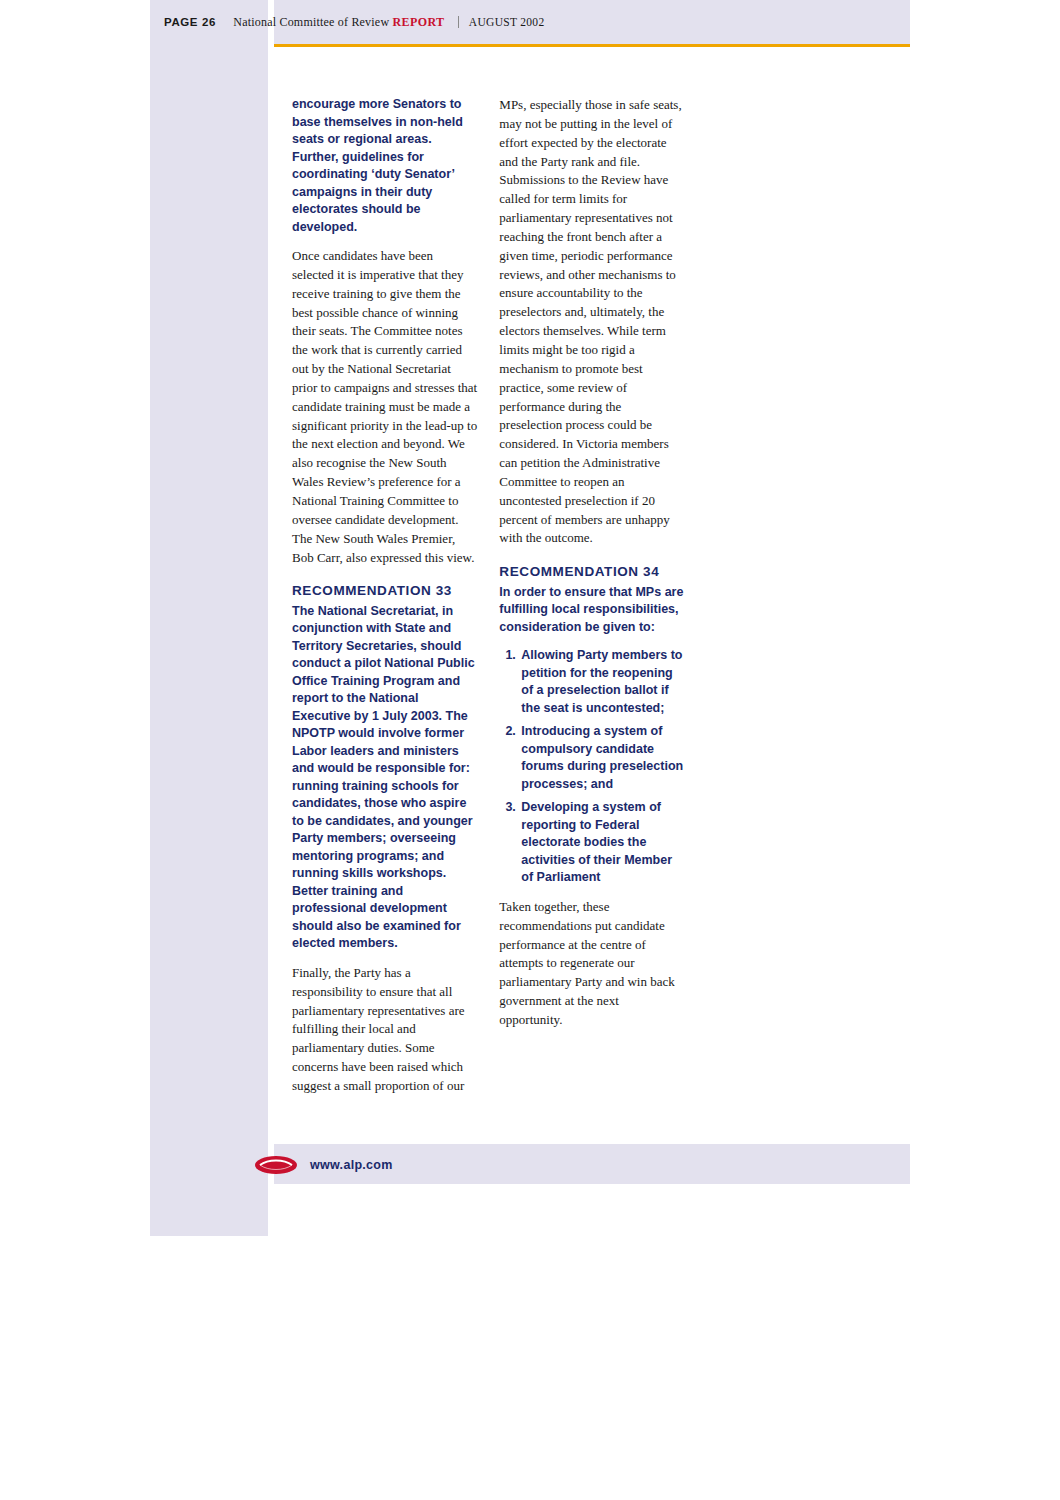PAGE 26 National Committee of Review REPORT AUGUST 2002
encourage more Senators to base themselves in non-held seats or regional areas. Further, guidelines for coordinating ‘duty Senator’ campaigns in their duty electorates should be developed.
Once candidates have been selected it is imperative that they receive training to give them the best possible chance of winning their seats. The Committee notes the work that is currently carried out by the National Secretariat prior to campaigns and stresses that candidate training must be made a significant priority in the lead-up to the next election and beyond. We also recognise the New South Wales Review’s preference for a National Training Committee to oversee candidate development. The New South Wales Premier, Bob Carr, also expressed this view.
RECOMMENDATION 33
The National Secretariat, in conjunction with State and Territory Secretaries, should conduct a pilot National Public Office Training Program and report to the National Executive by 1 July 2003. The NPOTP would involve former Labor leaders and ministers and would be responsible for: running training schools for candidates, those who aspire to be candidates, and younger Party members; overseeing mentoring programs; and running skills workshops. Better training and professional development should also be examined for elected members.
Finally, the Party has a responsibility to ensure that all parliamentary representatives are fulfilling their local and parliamentary duties. Some concerns have been raised which suggest a small proportion of our MPs, especially those in safe seats, may not be putting in the level of effort expected by the electorate and the Party rank and file. Submissions to the Review have called for term limits for parliamentary representatives not reaching the front bench after a given time, periodic performance reviews, and other mechanisms to ensure accountability to the preselectors and, ultimately, the electors themselves. While term limits might be too rigid a mechanism to promote best practice, some review of performance during the preselection process could be considered. In Victoria members can petition the Administrative Committee to reopen an uncontested preselection if 20 percent of members are unhappy with the outcome.
RECOMMENDATION 34
In order to ensure that MPs are fulfilling local responsibilities, consideration be given to:
Allowing Party members to petition for the reopening of a preselection ballot if the seat is uncontested;
Introducing a system of compulsory candidate forums during preselection processes; and
Developing a system of reporting to Federal electorate bodies the activities of their Member of Parliament
Taken together, these recommendations put candidate performance at the centre of attempts to regenerate our parliamentary Party and win back government at the next opportunity.
www.alp.com